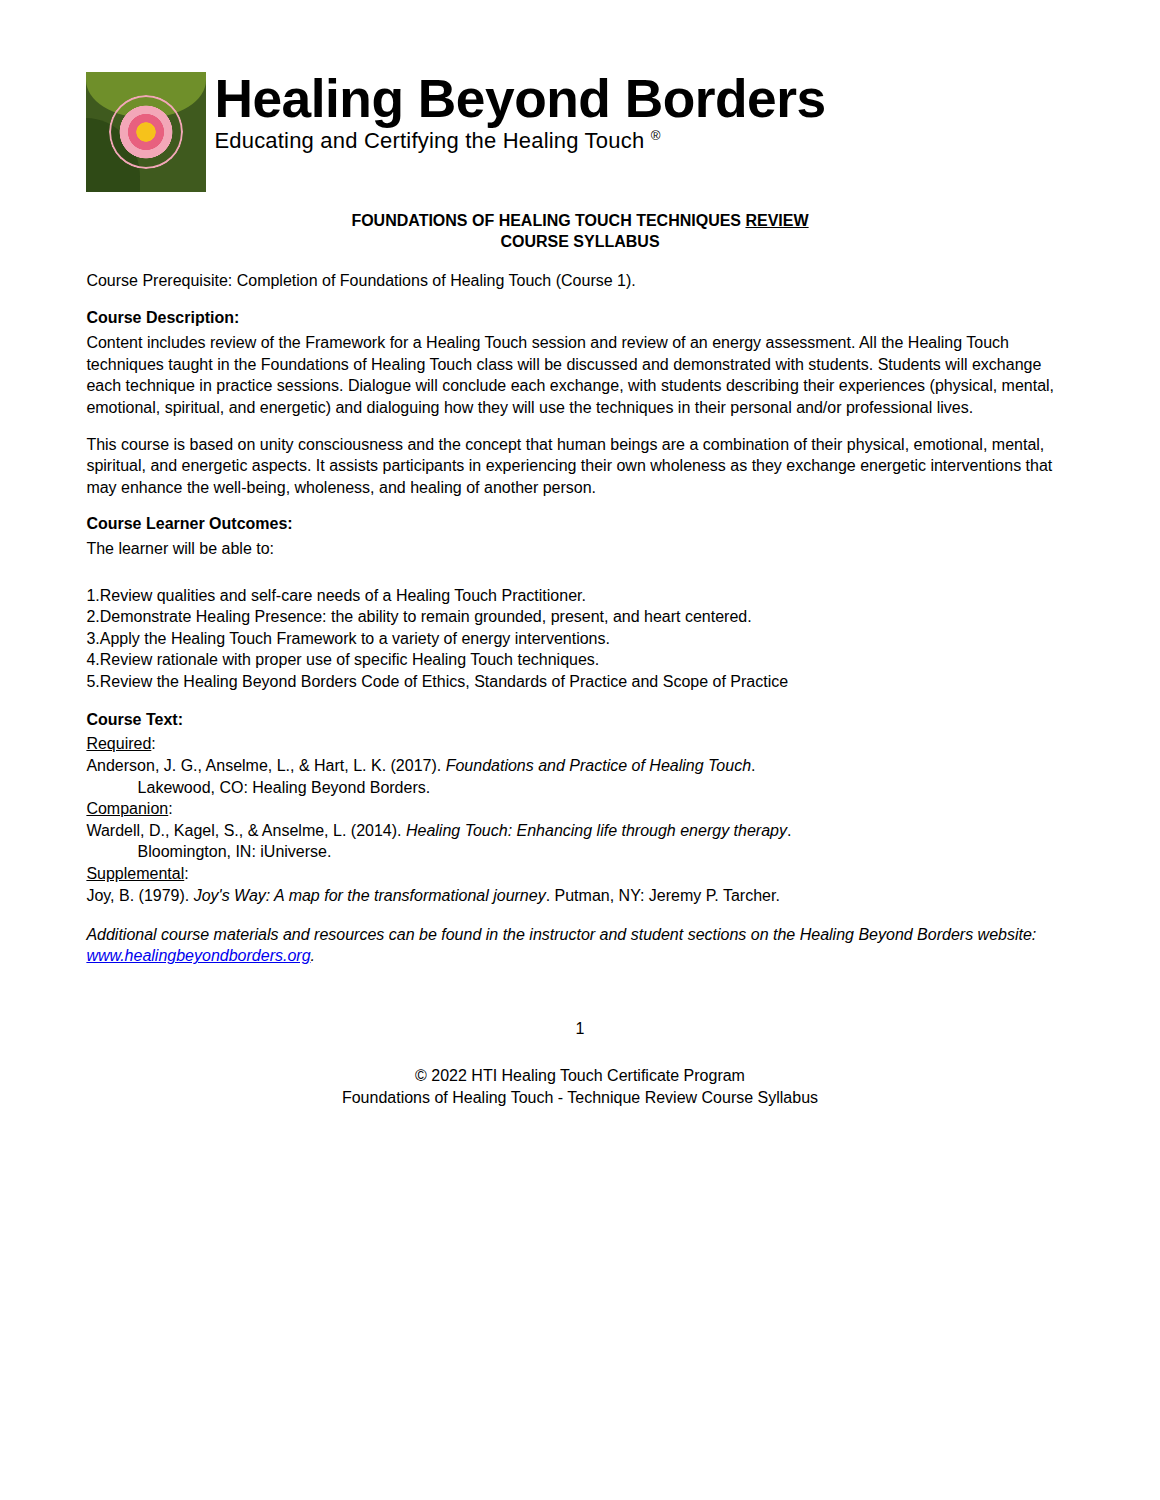Healing Beyond Borders
Educating and Certifying the Healing Touch ®
Foundations of Healing Touch Techniques Review
Course Syllabus
Course Prerequisite: Completion of Foundations of Healing Touch (Course 1).
Course Description:
Content includes review of the Framework for a Healing Touch session and review of an energy assessment. All the Healing Touch techniques taught in the Foundations of Healing Touch class will be discussed and demonstrated with students. Students will exchange each technique in practice sessions. Dialogue will conclude each exchange, with students describing their experiences (physical, mental, emotional, spiritual, and energetic) and dialoguing how they will use the techniques in their personal and/or professional lives.
This course is based on unity consciousness and the concept that human beings are a combination of their physical, emotional, mental, spiritual, and energetic aspects. It assists participants in experiencing their own wholeness as they exchange energetic interventions that may enhance the well-being, wholeness, and healing of another person.
Course Learner Outcomes:
The learner will be able to:
1.Review qualities and self-care needs of a Healing Touch Practitioner.
2.Demonstrate Healing Presence: the ability to remain grounded, present, and heart centered.
3.Apply the Healing Touch Framework to a variety of energy interventions.
4.Review rationale with proper use of specific Healing Touch techniques.
5.Review the Healing Beyond Borders Code of Ethics, Standards of Practice and Scope of Practice
Course Text:
Required:
Anderson, J. G., Anselme, L., & Hart, L. K. (2017). Foundations and Practice of Healing Touch. Lakewood, CO: Healing Beyond Borders.
Companion:
Wardell, D., Kagel, S., & Anselme, L. (2014). Healing Touch: Enhancing life through energy therapy. Bloomington, IN: iUniverse.
Supplemental:
Joy, B. (1979). Joy's Way: A map for the transformational journey. Putman, NY: Jeremy P. Tarcher.
Additional course materials and resources can be found in the instructor and student sections on the Healing Beyond Borders website: www.healingbeyondborders.org.
1
© 2022 HTI Healing Touch Certificate Program
Foundations of Healing Touch - Technique Review Course Syllabus